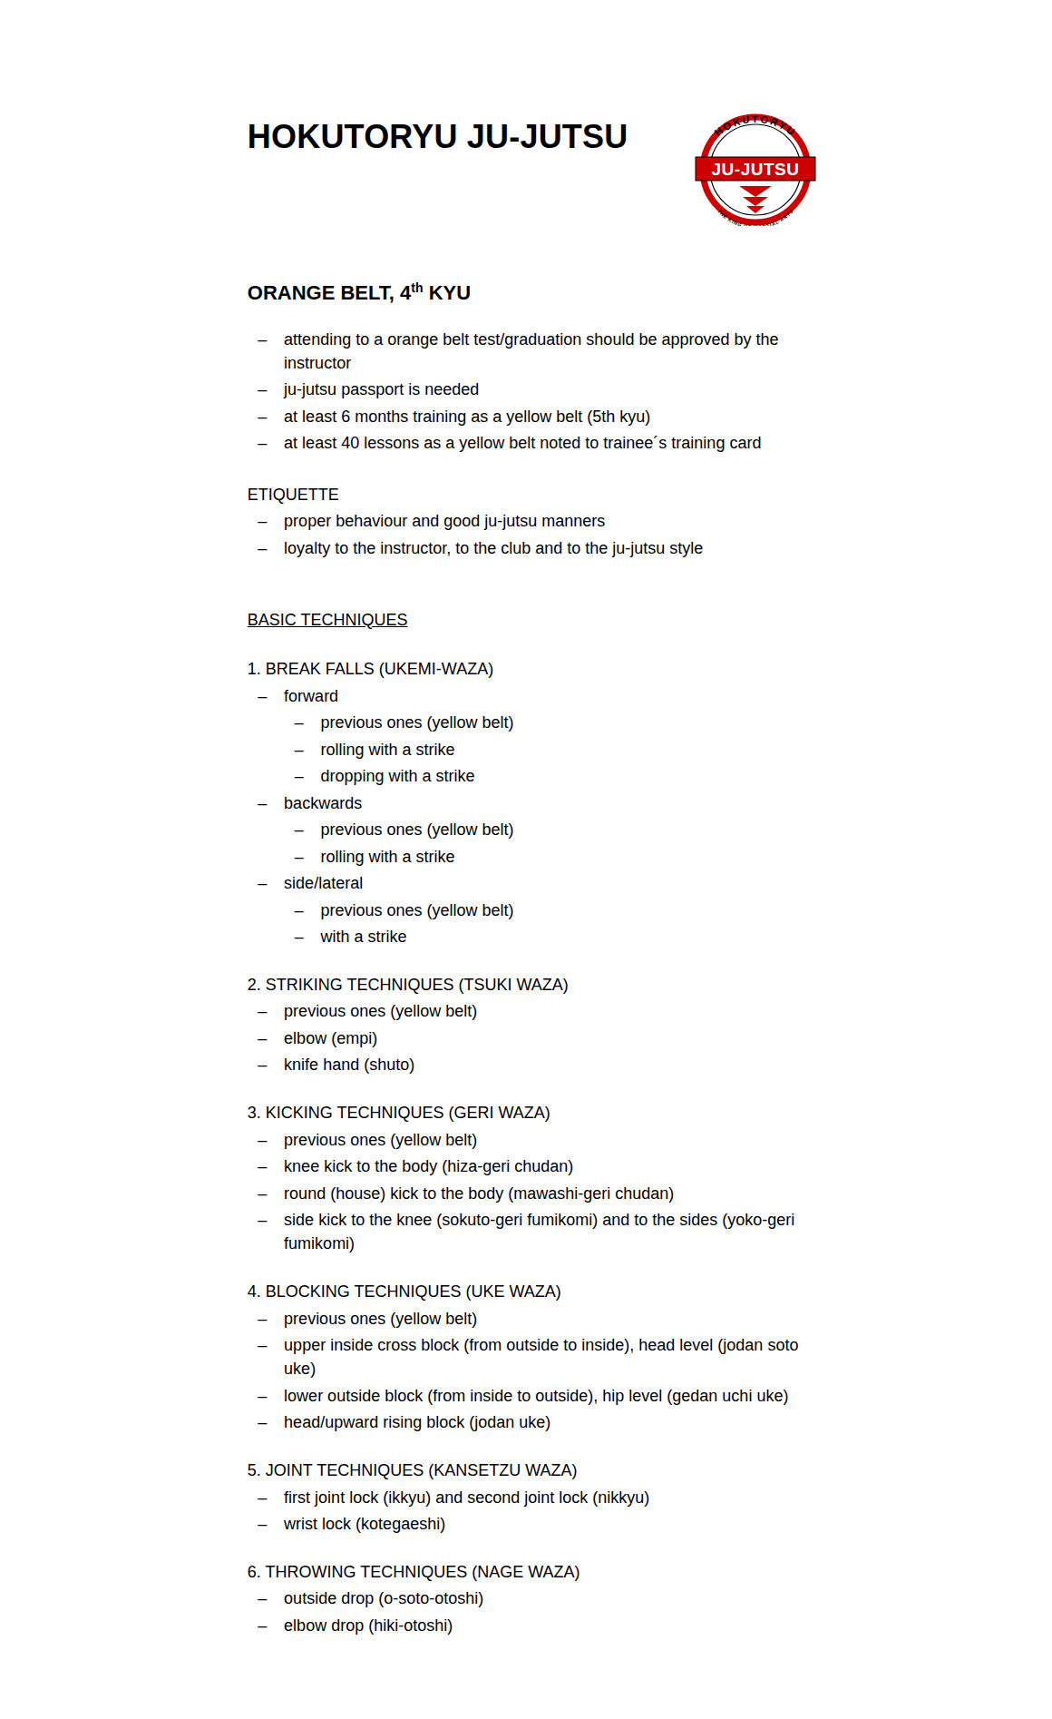HOKUTORYU JU-JUTSU THE KING OF MARTIAL ARTS
HOKUTORYU JU-JUTSU
ORANGE BELT, 4th KYU
attending to a orange belt test/graduation should be approved by the instructor
ju-jutsu passport is needed
at least 6 months training as a yellow belt (5th kyu)
at least 40 lessons as a yellow belt noted to trainee´s training card
ETIQUETTE
proper behaviour and good ju-jutsu manners
loyalty to the instructor, to the club and to the ju-jutsu style
BASIC TECHNIQUES
1. BREAK FALLS (UKEMI-WAZA)
forward
previous ones (yellow belt)
rolling with a strike
dropping with a strike
backwards
previous ones (yellow belt)
rolling with a strike
side/lateral
previous ones (yellow belt)
with a strike
2. STRIKING TECHNIQUES (TSUKI WAZA)
previous ones (yellow belt)
elbow (empi)
knife hand (shuto)
3. KICKING TECHNIQUES (GERI WAZA)
previous ones (yellow belt)
knee kick to the body (hiza-geri chudan)
round (house) kick to the body (mawashi-geri chudan)
side kick to the knee (sokuto-geri fumikomi) and to the sides (yoko-geri fumikomi)
4. BLOCKING TECHNIQUES (UKE WAZA)
previous ones (yellow belt)
upper inside cross block (from outside to inside), head level (jodan soto uke)
lower outside block (from inside to outside), hip level (gedan uchi uke)
head/upward rising block (jodan uke)
5. JOINT TECHNIQUES (KANSETZU WAZA)
first joint lock (ikkyu) and second joint lock (nikkyu)
wrist lock (kotegaeshi)
6. THROWING TECHNIQUES (NAGE WAZA)
outside drop (o-soto-otoshi)
elbow drop (hiki-otoshi)